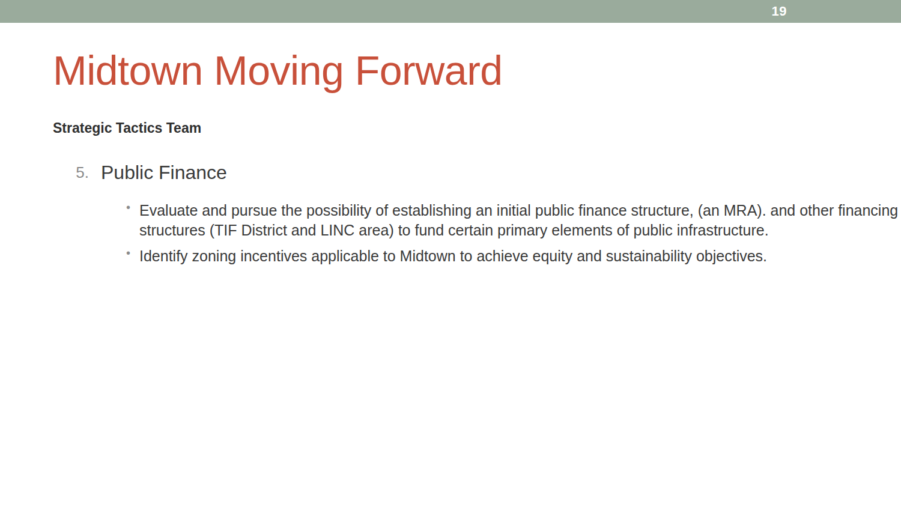19
Midtown Moving Forward
Strategic Tactics Team
5. Public Finance
Evaluate and pursue the possibility of establishing an initial public finance structure, (an MRA). and other financing structures (TIF District and LINC area) to fund certain primary elements of public infrastructure.
Identify zoning incentives applicable to Midtown to achieve equity and sustainability objectives.